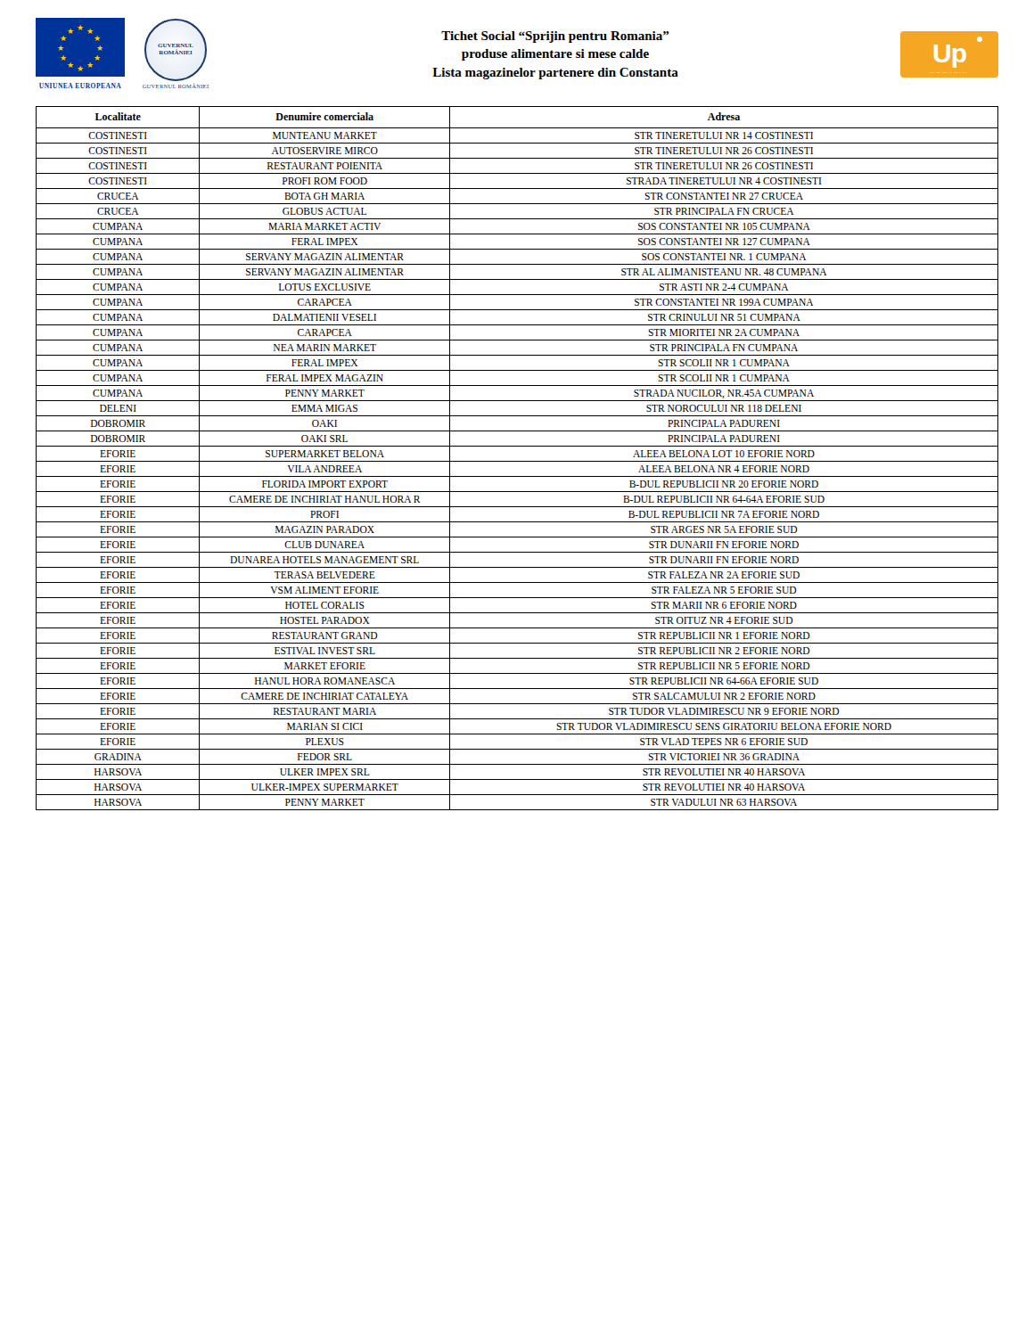★ ★ ★ ★ ★ ★ ★ ★ ★ ★ ★ ★
UNIUNEA EUROPEANA
GUVERNUL
ROMÂNIEI
GUVERNUL ROMÂNIEI
Tichet Social “Sprijin pentru Romania”
produse alimentare si mese calde
Lista magazinelor partenere din Constanta
Up
ROMANIA
| Localitate | Denumire comerciala | Adresa |
| --- | --- | --- |
| COSTINESTI | MUNTEANU MARKET | STR TINERETULUI NR 14 COSTINESTI |
| COSTINESTI | AUTOSERVIRE MIRCO | STR TINERETULUI NR 26 COSTINESTI |
| COSTINESTI | RESTAURANT POIENITA | STR TINERETULUI NR 26 COSTINESTI |
| COSTINESTI | PROFI ROM FOOD | STRADA TINERETULUI NR 4 COSTINESTI |
| CRUCEA | BOTA GH MARIA | STR CONSTANTEI NR 27 CRUCEA |
| CRUCEA | GLOBUS ACTUAL | STR PRINCIPALA FN CRUCEA |
| CUMPANA | MARIA MARKET ACTIV | SOS CONSTANTEI NR 105 CUMPANA |
| CUMPANA | FERAL IMPEX | SOS CONSTANTEI NR 127 CUMPANA |
| CUMPANA | SERVANY MAGAZIN ALIMENTAR | SOS CONSTANTEI NR. 1 CUMPANA |
| CUMPANA | SERVANY MAGAZIN ALIMENTAR | STR AL ALIMANISTEANU NR. 48 CUMPANA |
| CUMPANA | LOTUS EXCLUSIVE | STR ASTI NR 2-4 CUMPANA |
| CUMPANA | CARAPCEA | STR CONSTANTEI NR 199A CUMPANA |
| CUMPANA | DALMATIENII VESELI | STR CRINULUI NR 51 CUMPANA |
| CUMPANA | CARAPCEA | STR MIORITEI NR 2A CUMPANA |
| CUMPANA | NEA MARIN MARKET | STR PRINCIPALA FN CUMPANA |
| CUMPANA | FERAL IMPEX | STR SCOLII NR 1 CUMPANA |
| CUMPANA | FERAL IMPEX MAGAZIN | STR SCOLII NR 1 CUMPANA |
| CUMPANA | PENNY MARKET | STRADA NUCILOR, NR.45A CUMPANA |
| DELENI | EMMA MIGAS | STR NOROCULUI NR 118 DELENI |
| DOBROMIR | OAKI | PRINCIPALA PADURENI |
| DOBROMIR | OAKI SRL | PRINCIPALA PADURENI |
| EFORIE | SUPERMARKET BELONA | ALEEA BELONA LOT 10 EFORIE NORD |
| EFORIE | VILA ANDREEA | ALEEA BELONA NR 4 EFORIE NORD |
| EFORIE | FLORIDA IMPORT EXPORT | B-DUL REPUBLICII NR 20 EFORIE NORD |
| EFORIE | CAMERE DE INCHIRIAT HANUL HORA R | B-DUL REPUBLICII NR 64-64A EFORIE SUD |
| EFORIE | PROFI | B-DUL REPUBLICII NR 7A EFORIE NORD |
| EFORIE | MAGAZIN PARADOX | STR ARGES NR 5A EFORIE SUD |
| EFORIE | CLUB DUNAREA | STR DUNARII FN EFORIE NORD |
| EFORIE | DUNAREA HOTELS MANAGEMENT SRL | STR DUNARII FN EFORIE NORD |
| EFORIE | TERASA BELVEDERE | STR FALEZA NR 2A EFORIE SUD |
| EFORIE | VSM ALIMENT EFORIE | STR FALEZA NR 5 EFORIE SUD |
| EFORIE | HOTEL CORALIS | STR MARII NR 6 EFORIE NORD |
| EFORIE | HOSTEL PARADOX | STR OITUZ NR 4 EFORIE SUD |
| EFORIE | RESTAURANT GRAND | STR REPUBLICII NR 1 EFORIE NORD |
| EFORIE | ESTIVAL INVEST SRL | STR REPUBLICII NR 2 EFORIE NORD |
| EFORIE | MARKET EFORIE | STR REPUBLICII NR 5 EFORIE NORD |
| EFORIE | HANUL HORA ROMANEASCA | STR REPUBLICII NR 64-66A EFORIE SUD |
| EFORIE | CAMERE DE INCHIRIAT CATALEYA | STR SALCAMULUI NR 2 EFORIE NORD |
| EFORIE | RESTAURANT MARIA | STR TUDOR VLADIMIRESCU NR 9 EFORIE NORD |
| EFORIE | MARIAN SI CICI | STR TUDOR VLADIMIRESCU SENS GIRATORIU BELONA EFORIE NORD |
| EFORIE | PLEXUS | STR VLAD TEPES NR 6 EFORIE SUD |
| GRADINA | FEDOR SRL | STR VICTORIEI NR 36 GRADINA |
| HARSOVA | ULKER IMPEX SRL | STR REVOLUTIEI NR 40 HARSOVA |
| HARSOVA | ULKER-IMPEX SUPERMARKET | STR REVOLUTIEI NR 40 HARSOVA |
| HARSOVA | PENNY MARKET | STR VADULUI NR 63 HARSOVA |